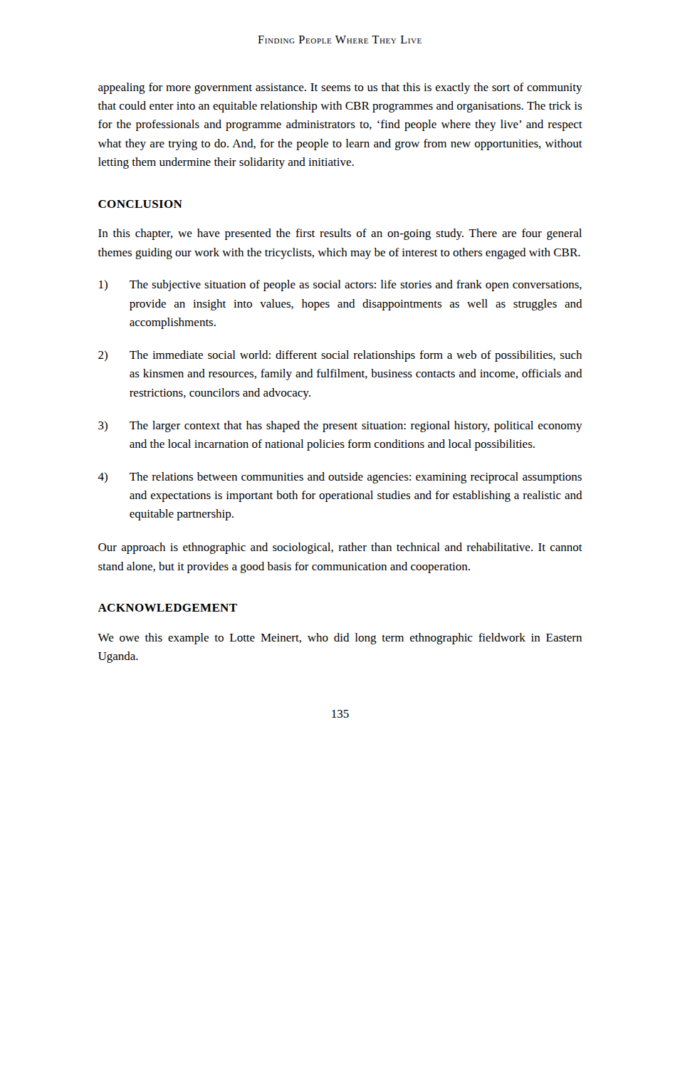Finding People Where They Live
appealing for more government assistance. It seems to us that this is exactly the sort of community that could enter into an equitable relationship with CBR programmes and organisations. The trick is for the professionals and programme administrators to, ‘find people where they live’ and respect what they are trying to do. And, for the people to learn and grow from new opportunities, without letting them undermine their solidarity and initiative.
Conclusion
In this chapter, we have presented the first results of an on-going study. There are four general themes guiding our work with the tricyclists, which may be of interest to others engaged with CBR.
The subjective situation of people as social actors: life stories and frank open conversations, provide an insight into values, hopes and disappointments as well as struggles and accomplishments.
The immediate social world: different social relationships form a web of possibilities, such as kinsmen and resources, family and fulfilment, business contacts and income, officials and restrictions, councilors and advocacy.
The larger context that has shaped the present situation: regional history, political economy and the local incarnation of national policies form conditions and local possibilities.
The relations between communities and outside agencies: examining reciprocal assumptions and expectations is important both for operational studies and for establishing a realistic and equitable partnership.
Our approach is ethnographic and sociological, rather than technical and rehabilitative. It cannot stand alone, but it provides a good basis for communication and cooperation.
Acknowledgement
We owe this example to Lotte Meinert, who did long term ethnographic fieldwork in Eastern Uganda.
135